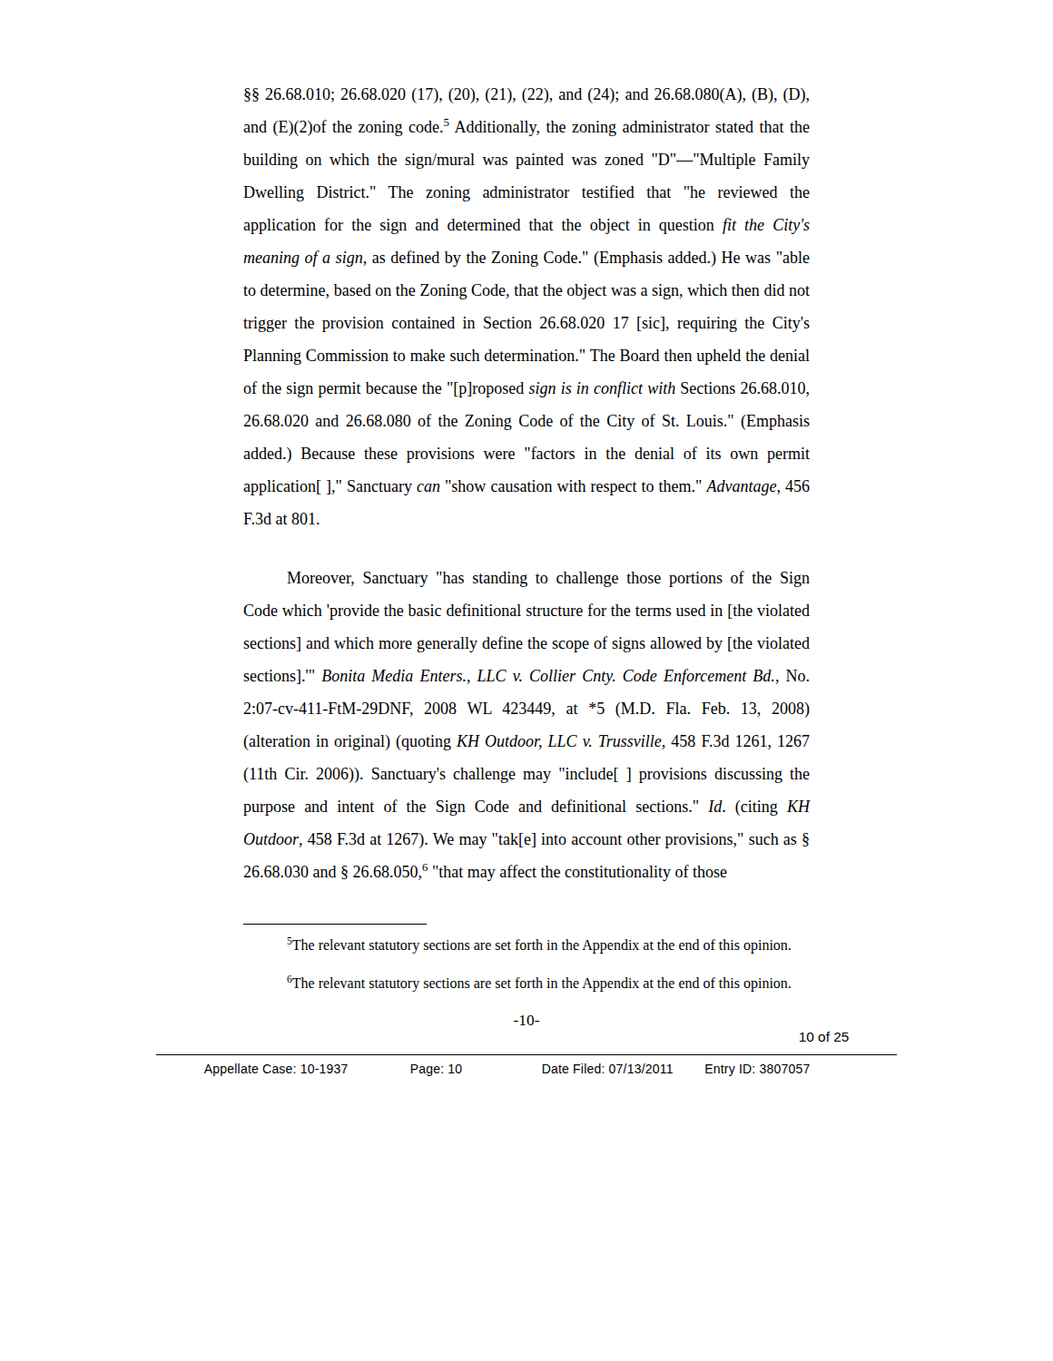§§ 26.68.010; 26.68.020 (17), (20), (21), (22), and (24); and 26.68.080(A), (B), (D), and (E)(2)of the zoning code.5 Additionally, the zoning administrator stated that the building on which the sign/mural was painted was zoned "D"—"Multiple Family Dwelling District." The zoning administrator testified that "he reviewed the application for the sign and determined that the object in question fit the City's meaning of a sign, as defined by the Zoning Code." (Emphasis added.) He was "able to determine, based on the Zoning Code, that the object was a sign, which then did not trigger the provision contained in Section 26.68.020 17 [sic], requiring the City's Planning Commission to make such determination." The Board then upheld the denial of the sign permit because the "[p]roposed sign is in conflict with Sections 26.68.010, 26.68.020 and 26.68.080 of the Zoning Code of the City of St. Louis." (Emphasis added.) Because these provisions were "factors in the denial of its own permit application[ ]," Sanctuary can "show causation with respect to them." Advantage, 456 F.3d at 801.
Moreover, Sanctuary "has standing to challenge those portions of the Sign Code which 'provide the basic definitional structure for the terms used in [the violated sections] and which more generally define the scope of signs allowed by [the violated sections].'" Bonita Media Enters., LLC v. Collier Cnty. Code Enforcement Bd., No. 2:07-cv-411-FtM-29DNF, 2008 WL 423449, at *5 (M.D. Fla. Feb. 13, 2008) (alteration in original) (quoting KH Outdoor, LLC v. Trussville, 458 F.3d 1261, 1267 (11th Cir. 2006)). Sanctuary's challenge may "include[ ] provisions discussing the purpose and intent of the Sign Code and definitional sections." Id. (citing KH Outdoor, 458 F.3d at 1267). We may "tak[e] into account other provisions," such as § 26.68.030 and § 26.68.050,6 "that may affect the constitutionality of those
5The relevant statutory sections are set forth in the Appendix at the end of this opinion.
6The relevant statutory sections are set forth in the Appendix at the end of this opinion.
-10-
10 of 25
Appellate Case: 10-1937
Page: 10
Date Filed: 07/13/2011
Entry ID: 3807057